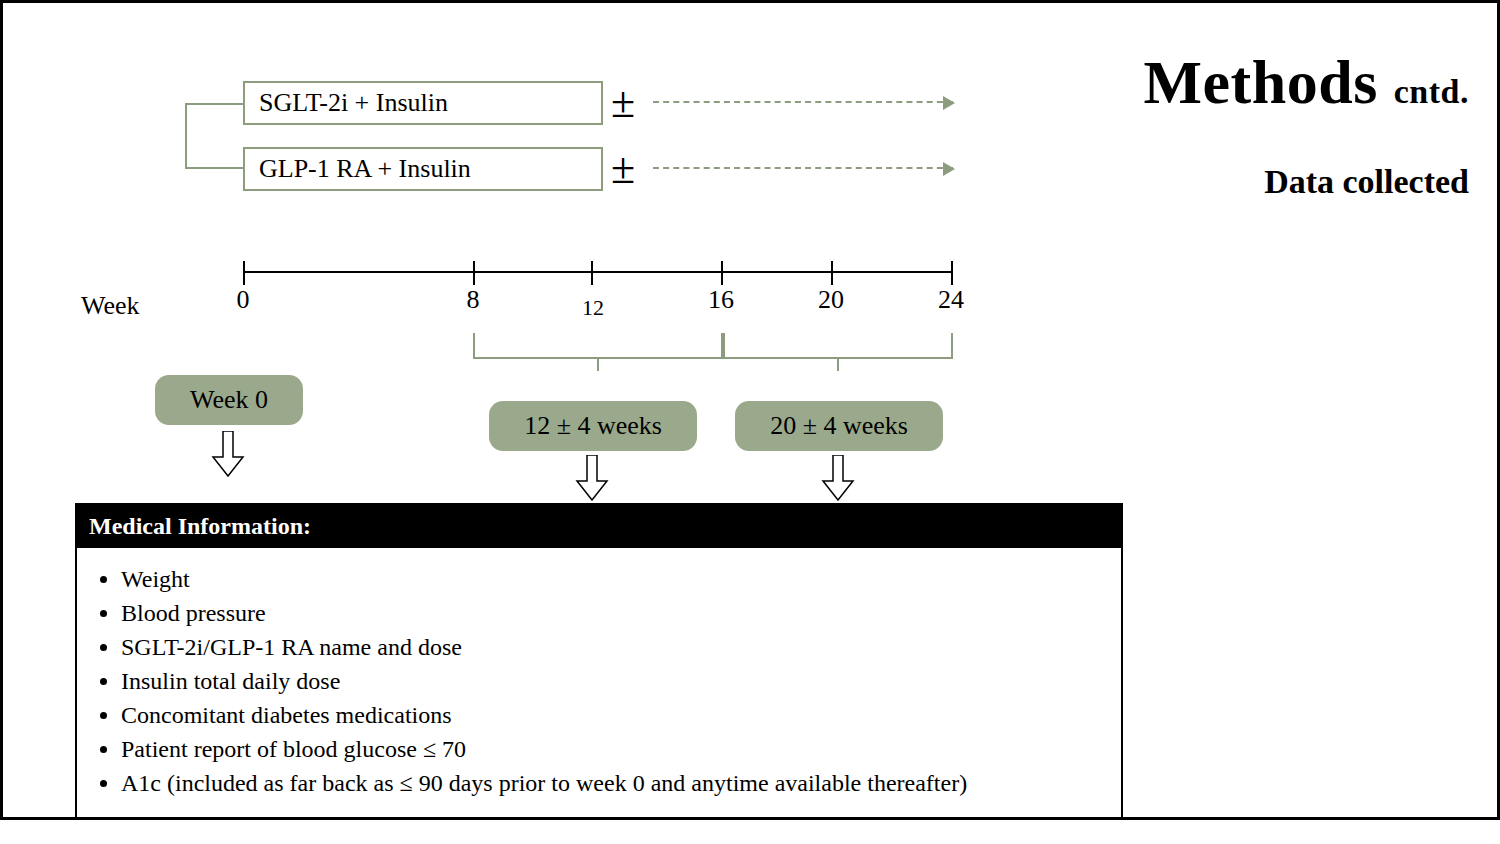Methods cntd.
Data collected
SGLT-2i + Insulin
GLP-1 RA + Insulin
±
±
Week
0
8
12
16
20
24
Week 0
12 ± 4 weeks
20 ± 4 weeks
Medical Information:
Weight
Blood pressure
SGLT-2i/GLP-1 RA name and dose
Insulin total daily dose
Concomitant diabetes medications
Patient report of blood glucose ≤ 70
A1c (included as far back as ≤ 90 days prior to week 0 and anytime available thereafter)